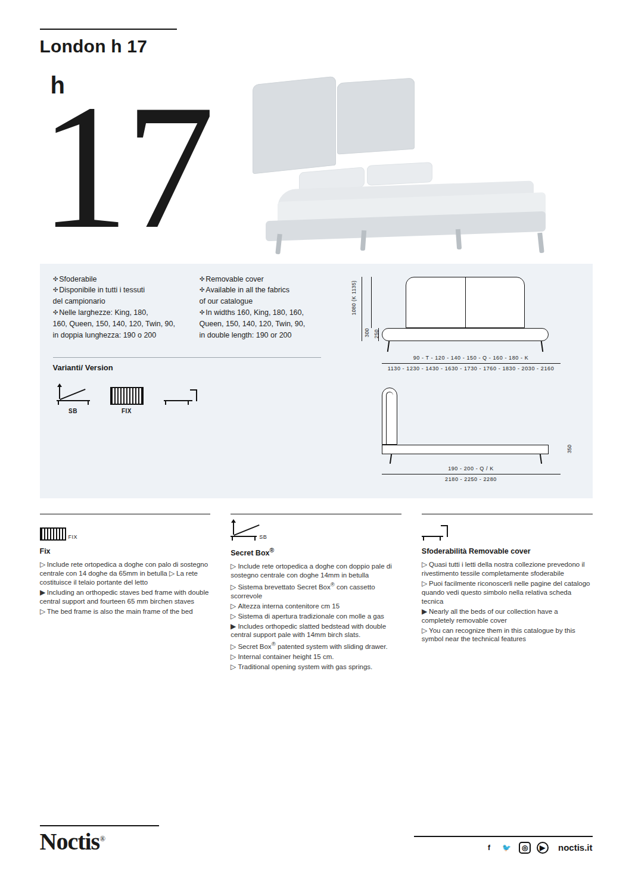London h 17
h
17
Sfoderabile
Disponibile in tutti i tessuti
del campionario
Nelle larghezze: King, 180,
160, Queen, 150, 140, 120, Twin, 90,
in doppia lunghezza: 190 o 200
Removable cover
Available in all the fabrics
of our catalogue
In widths 160, King, 180, 160,
Queen, 150, 140, 120, Twin, 90,
in double length: 190 or 200
Varianti/ Version
SB
FIX
1080 (K 1135) 300 250
90 - T - 120 - 140 - 150 - Q - 160 - 180 - K
1130 - 1230 - 1430 - 1630 - 1730 - 1760 - 1830 - 2030 - 2160
350
190 - 200 - Q / K
2180 - 2250 - 2280
FIX
Fix
Include rete ortopedica a doghe con palo di sostegno centrale con 14 doghe da 65mm in betulla ▷ La rete costituisce il telaio portante del letto
Including an orthopedic staves bed frame with double central support and fourteen 65 mm birchen staves
The bed frame is also the main frame of the bed
SB
Secret Box®
Include rete ortopedica a doghe con doppio pale di sostegno centrale con doghe 14mm in betulla
Sistema brevettato Secret Box® con cassetto scorrevole
Altezza interna contenitore cm 15
Sistema di apertura tradizionale con molle a gas
Includes orthopedic slatted bedstead with double central support pale with 14mm birch slats.
Secret Box® patented system with sliding drawer.
Internal container height 15 cm.
Traditional opening system with gas springs.
Sfoderabilità Removable cover
Quasi tutti i letti della nostra collezione prevedono il rivestimento tessile completamente sfoderabile
Puoi facilmente riconoscerli nelle pagine del catalogo quando vedi questo simbolo nella relativa scheda tecnica
Nearly all the beds of our collection have a completely removable cover
You can recognize them in this catalogue by this symbol near the technical features
Noctis®
f 🐦 ◎ ▶ noctis.it